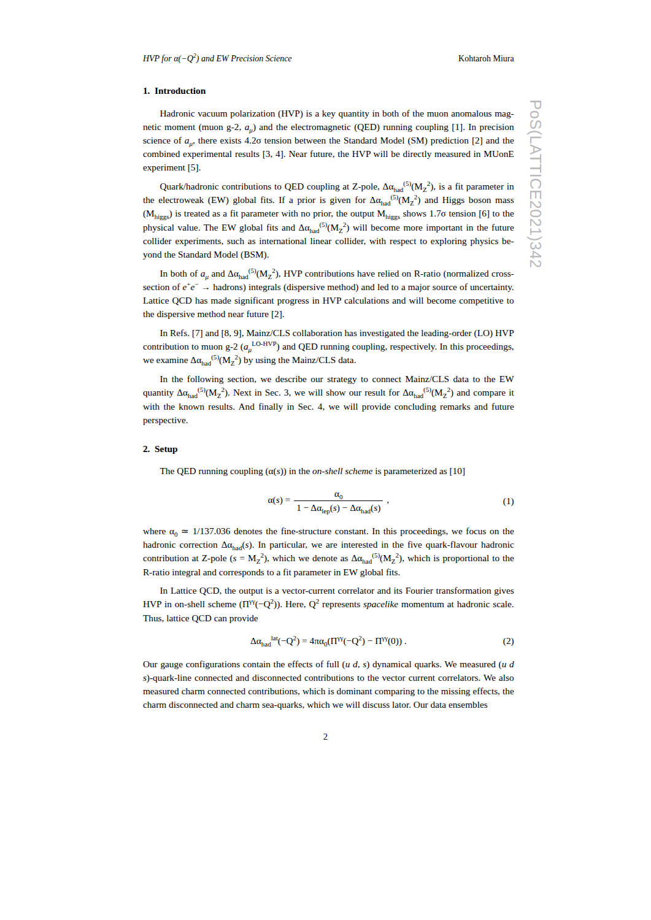HVP for α(−Q2) and EW Precision Science
Kohtaroh Miura
PoS(LATTICE2021)342
1. Introduction
Hadronic vacuum polarization (HVP) is a key quantity in both of the muon anomalous magnetic moment (muon g-2, aμ) and the electromagnetic (QED) running coupling [1]. In precision science of aμ, there exists 4.2σ tension between the Standard Model (SM) prediction [2] and the combined experimental results [3, 4]. Near future, the HVP will be directly measured in MUonE experiment [5].
Quark/hadronic contributions to QED coupling at Z-pole, Δαhad(5)(MZ2), is a fit parameter in the electroweak (EW) global fits. If a prior is given for Δαhad(5)(MZ2) and Higgs boson mass (Mhiggs) is treated as a fit parameter with no prior, the output Mhiggs shows 1.7σ tension [6] to the physical value. The EW global fits and Δαhad(5)(MZ2) will become more important in the future collider experiments, such as international linear collider, with respect to exploring physics beyond the Standard Model (BSM).
In both of aμ and Δαhad(5)(MZ2), HVP contributions have relied on R-ratio (normalized cross-section of e+e− → hadrons) integrals (dispersive method) and led to a major source of uncertainty. Lattice QCD has made significant progress in HVP calculations and will become competitive to the dispersive method near future [2].
In Refs. [7] and [8, 9], Mainz/CLS collaboration has investigated the leading-order (LO) HVP contribution to muon g-2 (aμLO-HVP) and QED running coupling, respectively. In this proceedings, we examine Δαhad(5)(MZ2) by using the Mainz/CLS data.
In the following section, we describe our strategy to connect Mainz/CLS data to the EW quantity Δαhad(5)(MZ2). Next in Sec. 3, we will show our result for Δαhad(5)(MZ2) and compare it with the known results. And finally in Sec. 4, we will provide concluding remarks and future perspective.
2. Setup
The QED running coupling (α(s)) in the on-shell scheme is parameterized as [10]
α(s) = α0 1 − Δαlep(s) − Δαhad(s) ,
(1)
where α0 ≃ 1/137.036 denotes the fine-structure constant. In this proceedings, we focus on the hadronic correction Δαhad(s). In particular, we are interested in the five quark-flavour hadronic contribution at Z-pole (s = MZ2), which we denote as Δαhad(5)(MZ2), which is proportional to the R-ratio integral and corresponds to a fit parameter in EW global fits.
In Lattice QCD, the output is a vector-current correlator and its Fourier transformation gives HVP in on-shell scheme (Πγγ(−Q2)). Here, Q2 represents spacelike momentum at hadronic scale. Thus, lattice QCD can provide
Δαhadlat(−Q2) = 4πα0(Πγγ(−Q2) − Πγγ(0)) .
(2)
Our gauge configurations contain the effects of full (u d, s) dynamical quarks. We measured (u d s)-quark-line connected and disconnected contributions to the vector current correlators. We also measured charm connected contributions, which is dominant comparing to the missing effects, the charm disconnected and charm sea-quarks, which we will discuss lator. Our data ensembles
2